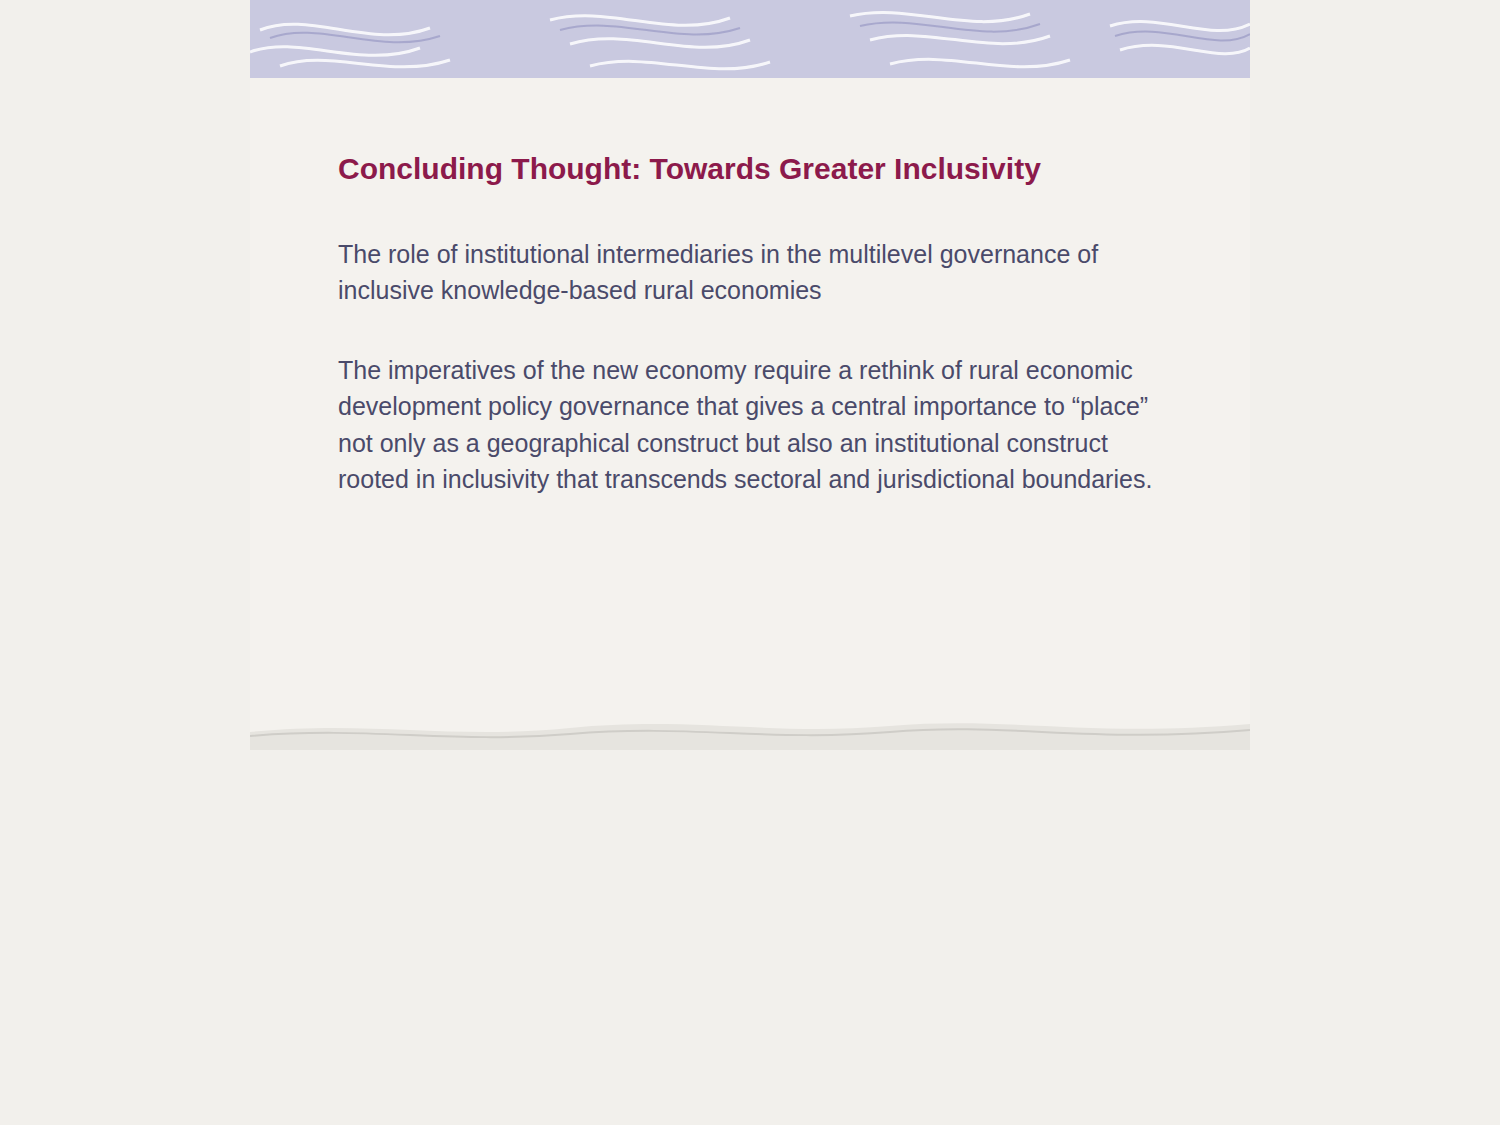Concluding Thought: Towards Greater Inclusivity
The role of institutional intermediaries in the multilevel governance of inclusive knowledge-based rural economies
The imperatives of the new economy require a rethink of rural economic development policy governance that gives a central importance to “place” not only as a geographical construct but also an institutional construct rooted in inclusivity that transcends sectoral and jurisdictional boundaries.